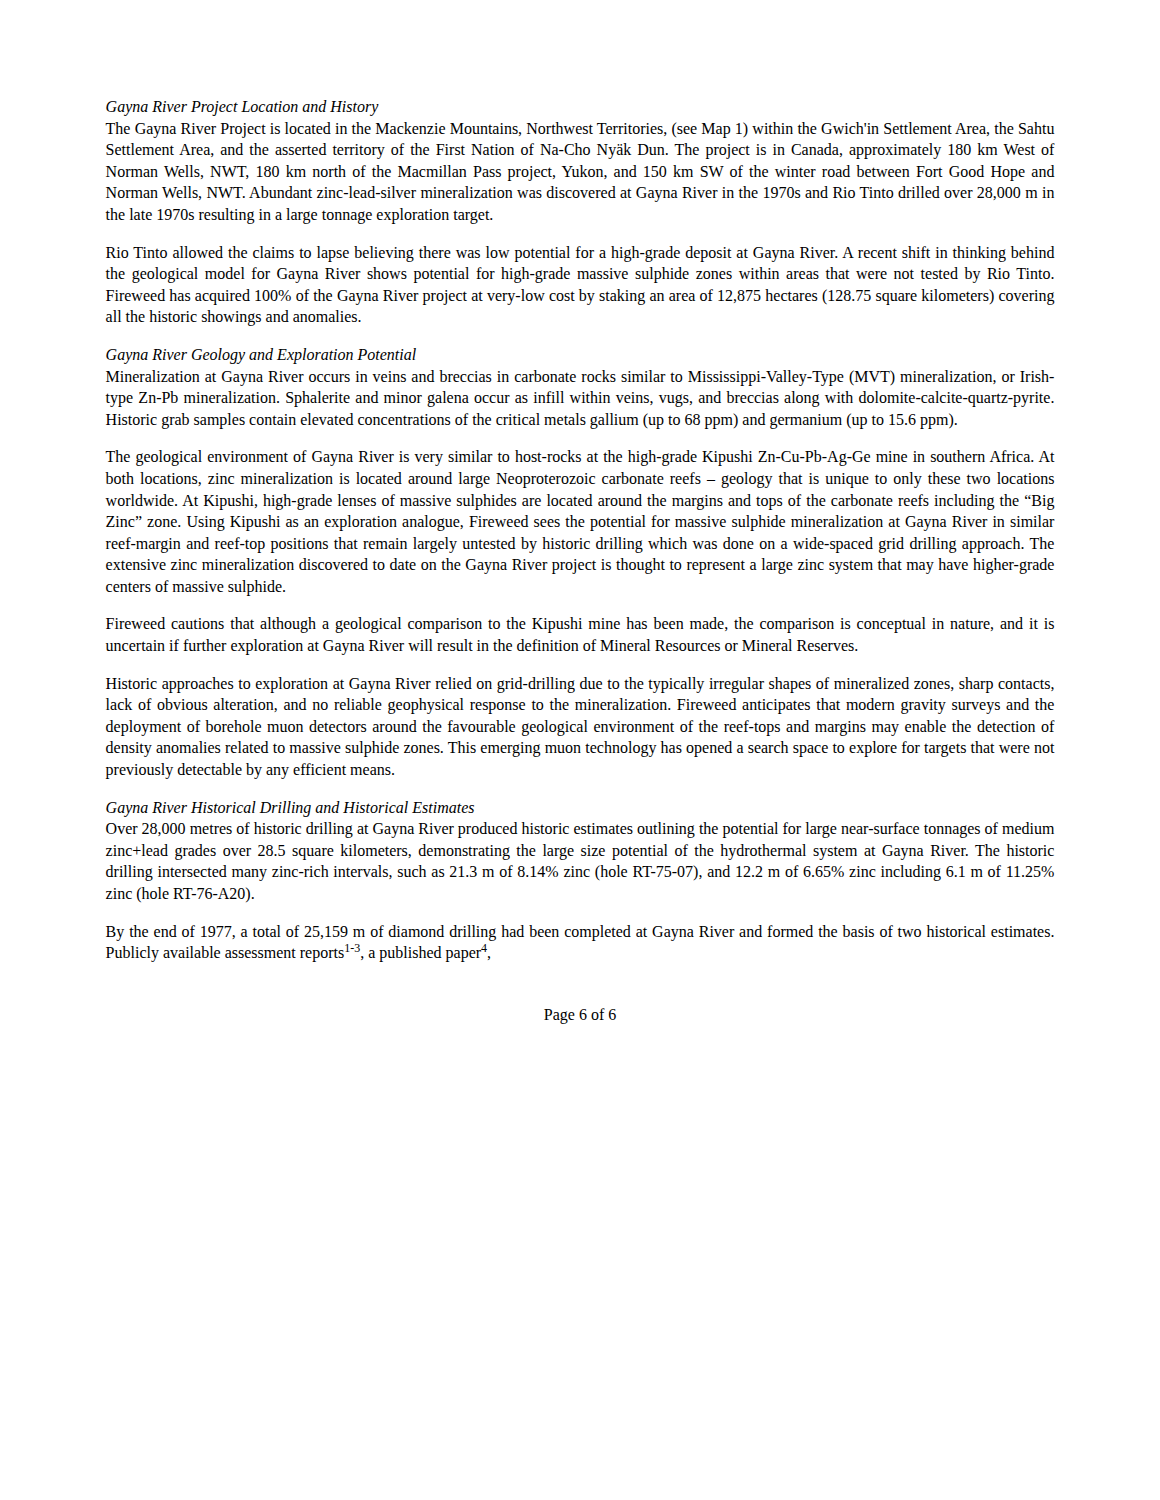Gayna River Project Location and History
The Gayna River Project is located in the Mackenzie Mountains, Northwest Territories, (see Map 1) within the Gwich'in Settlement Area, the Sahtu Settlement Area, and the asserted territory of the First Nation of Na-Cho Nyäk Dun. The project is in Canada, approximately 180 km West of Norman Wells, NWT, 180 km north of the Macmillan Pass project, Yukon, and 150 km SW of the winter road between Fort Good Hope and Norman Wells, NWT. Abundant zinc-lead-silver mineralization was discovered at Gayna River in the 1970s and Rio Tinto drilled over 28,000 m in the late 1970s resulting in a large tonnage exploration target.
Rio Tinto allowed the claims to lapse believing there was low potential for a high-grade deposit at Gayna River. A recent shift in thinking behind the geological model for Gayna River shows potential for high-grade massive sulphide zones within areas that were not tested by Rio Tinto. Fireweed has acquired 100% of the Gayna River project at very-low cost by staking an area of 12,875 hectares (128.75 square kilometers) covering all the historic showings and anomalies.
Gayna River Geology and Exploration Potential
Mineralization at Gayna River occurs in veins and breccias in carbonate rocks similar to Mississippi-Valley-Type (MVT) mineralization, or Irish-type Zn-Pb mineralization. Sphalerite and minor galena occur as infill within veins, vugs, and breccias along with dolomite-calcite-quartz-pyrite. Historic grab samples contain elevated concentrations of the critical metals gallium (up to 68 ppm) and germanium (up to 15.6 ppm).
The geological environment of Gayna River is very similar to host-rocks at the high-grade Kipushi Zn-Cu-Pb-Ag-Ge mine in southern Africa. At both locations, zinc mineralization is located around large Neoproterozoic carbonate reefs – geology that is unique to only these two locations worldwide. At Kipushi, high-grade lenses of massive sulphides are located around the margins and tops of the carbonate reefs including the “Big Zinc” zone. Using Kipushi as an exploration analogue, Fireweed sees the potential for massive sulphide mineralization at Gayna River in similar reef-margin and reef-top positions that remain largely untested by historic drilling which was done on a wide-spaced grid drilling approach. The extensive zinc mineralization discovered to date on the Gayna River project is thought to represent a large zinc system that may have higher-grade centers of massive sulphide.
Fireweed cautions that although a geological comparison to the Kipushi mine has been made, the comparison is conceptual in nature, and it is uncertain if further exploration at Gayna River will result in the definition of Mineral Resources or Mineral Reserves.
Historic approaches to exploration at Gayna River relied on grid-drilling due to the typically irregular shapes of mineralized zones, sharp contacts, lack of obvious alteration, and no reliable geophysical response to the mineralization. Fireweed anticipates that modern gravity surveys and the deployment of borehole muon detectors around the favourable geological environment of the reef-tops and margins may enable the detection of density anomalies related to massive sulphide zones. This emerging muon technology has opened a search space to explore for targets that were not previously detectable by any efficient means.
Gayna River Historical Drilling and Historical Estimates
Over 28,000 metres of historic drilling at Gayna River produced historic estimates outlining the potential for large near-surface tonnages of medium zinc+lead grades over 28.5 square kilometers, demonstrating the large size potential of the hydrothermal system at Gayna River. The historic drilling intersected many zinc-rich intervals, such as 21.3 m of 8.14% zinc (hole RT-75-07), and 12.2 m of 6.65% zinc including 6.1 m of 11.25% zinc (hole RT-76-A20).
By the end of 1977, a total of 25,159 m of diamond drilling had been completed at Gayna River and formed the basis of two historical estimates. Publicly available assessment reports1-3, a published paper4,
Page 6 of 6